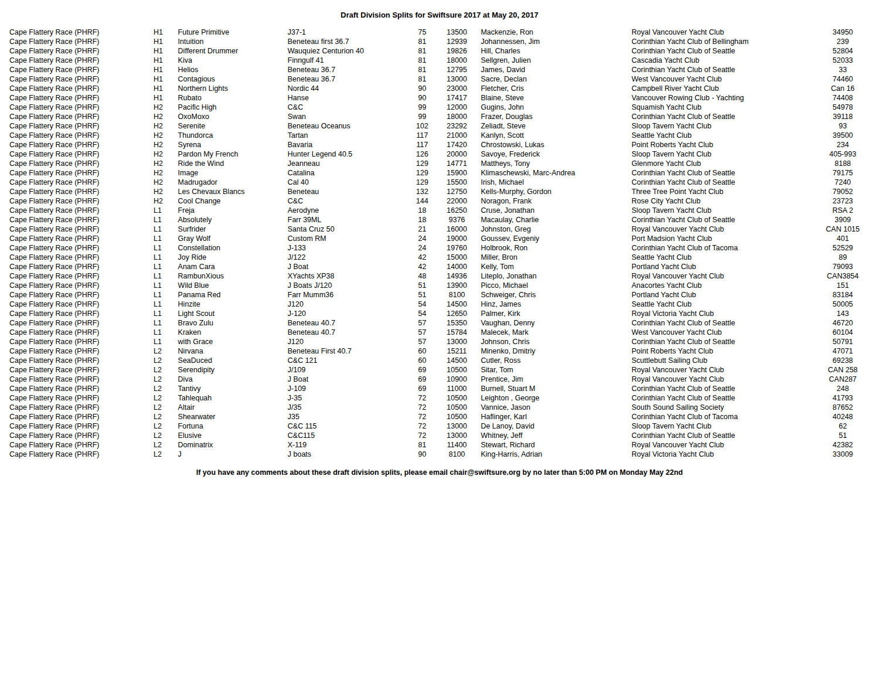Draft Division Splits for Swiftsure 2017 at May 20, 2017
| Cape Flattery Race (PHRF) | H1 | Future Primitive | J37-1 | 75 | 13500 | Mackenzie, Ron | Royal Vancouver Yacht Club | 34950 |
| Cape Flattery Race (PHRF) | H1 | Intuition | Beneteau first 36.7 | 81 | 12939 | Johannessen, Jim | Corinthian Yacht Club of Bellingham | 239 |
| Cape Flattery Race (PHRF) | H1 | Different Drummer | Wauquiez Centurion 40 | 81 | 19826 | Hill, Charles | Corinthian Yacht Club of Seattle | 52804 |
| Cape Flattery Race (PHRF) | H1 | Kiva | Finngulf 41 | 81 | 18000 | Sellgren, Julien | Cascadia Yacht Club | 52033 |
| Cape Flattery Race (PHRF) | H1 | Helios | Beneteau 36.7 | 81 | 12795 | James, David | Corinthian Yacht Club of Seattle | 33 |
| Cape Flattery Race (PHRF) | H1 | Contagious | Beneteau 36.7 | 81 | 13000 | Sacre, Declan | West Vancouver Yacht Club | 74460 |
| Cape Flattery Race (PHRF) | H1 | Northern Lights | Nordic 44 | 90 | 23000 | Fletcher, Cris | Campbell River Yacht Club | Can 16 |
| Cape Flattery Race (PHRF) | H1 | Rubato | Hanse | 90 | 17417 | Blaine, Steve | Vancouver Rowing Club - Yachting | 74408 |
| Cape Flattery Race (PHRF) | H2 | Pacific High | C&C | 99 | 12000 | Gugins, John | Squamish Yacht Club | 54978 |
| Cape Flattery Race (PHRF) | H2 | OxoMoxo | Swan | 99 | 18000 | Frazer, Douglas | Corinthian Yacht Club of Seattle | 39118 |
| Cape Flattery Race (PHRF) | H2 | Serenite | Beneteau Oceanus | 102 | 23292 | Zeliadt, Steve | Sloop Tavern Yacht Club | 93 |
| Cape Flattery Race (PHRF) | H2 | Thundorca | Tartan | 117 | 21000 | Kanlyn, Scott | Seattle Yacht Club | 39500 |
| Cape Flattery Race (PHRF) | H2 | Syrena | Bavaria | 117 | 17420 | Chrostowski, Lukas | Point Roberts Yacht Club | 234 |
| Cape Flattery Race (PHRF) | H2 | Pardon My French | Hunter Legend 40.5 | 126 | 20000 | Savoye, Frederick | Sloop Tavern Yacht Club | 405-993 |
| Cape Flattery Race (PHRF) | H2 | Ride the Wind | Jeanneau | 129 | 14771 | Mattheys, Tony | Glenmore Yacht Club | 8188 |
| Cape Flattery Race (PHRF) | H2 | Image | Catalina | 129 | 15900 | Klimaschewski, Marc-Andrea | Corinthian Yacht Club of Seattle | 79175 |
| Cape Flattery Race (PHRF) | H2 | Madrugador | Cal 40 | 129 | 15500 | Irish, Michael | Corinthian Yacht Club of Seattle | 7240 |
| Cape Flattery Race (PHRF) | H2 | Les Chevaux Blancs | Beneteau | 132 | 12750 | Kells-Murphy, Gordon | Three Tree Point Yacht Club | 79052 |
| Cape Flattery Race (PHRF) | H2 | Cool Change | C&C | 144 | 22000 | Noragon, Frank | Rose City Yacht Club | 23723 |
| Cape Flattery Race (PHRF) | L1 | Freja | Aerodyne | 18 | 16250 | Cruse, Jonathan | Sloop Tavern Yacht Club | RSA 2 |
| Cape Flattery Race (PHRF) | L1 | Absolutely | Farr 39ML | 18 | 9376 | Macaulay, Charlie | Corinthian Yacht Club of Seattle | 3909 |
| Cape Flattery Race (PHRF) | L1 | Surfrider | Santa Cruz 50 | 21 | 16000 | Johnston, Greg | Royal Vancouver Yacht Club | CAN 1015 |
| Cape Flattery Race (PHRF) | L1 | Gray Wolf | Custom RM | 24 | 19000 | Goussev, Evgeniy | Port Madsion Yacht Club | 401 |
| Cape Flattery Race (PHRF) | L1 | Constellation | J-133 | 24 | 19760 | Holbrook, Ron | Corinthian Yacht Club of Tacoma | 52529 |
| Cape Flattery Race (PHRF) | L1 | Joy Ride | J/122 | 42 | 15000 | Miller, Bron | Seattle Yacht Club | 89 |
| Cape Flattery Race (PHRF) | L1 | Anam Cara | J Boat | 42 | 14000 | Kelly, Tom | Portland Yacht Club | 79093 |
| Cape Flattery Race (PHRF) | L1 | RambunXious | XYachts XP38 | 48 | 14936 | Liteplo, Jonathan | Royal Vancouver Yacht Club | CAN3854 |
| Cape Flattery Race (PHRF) | L1 | Wild Blue | J Boats J/120 | 51 | 13900 | Picco, Michael | Anacortes Yacht Club | 151 |
| Cape Flattery Race (PHRF) | L1 | Panama Red | Farr Mumm36 | 51 | 8100 | Schweiger, Chris | Portland Yacht Club | 83184 |
| Cape Flattery Race (PHRF) | L1 | Hinzite | J120 | 54 | 14500 | Hinz, James | Seattle Yacht Club | 50005 |
| Cape Flattery Race (PHRF) | L1 | Light Scout | J-120 | 54 | 12650 | Palmer, Kirk | Royal Victoria Yacht Club | 143 |
| Cape Flattery Race (PHRF) | L1 | Bravo Zulu | Beneteau 40.7 | 57 | 15350 | Vaughan, Denny | Corinthian Yacht Club of Seattle | 46720 |
| Cape Flattery Race (PHRF) | L1 | Kraken | Beneteau 40.7 | 57 | 15784 | Malecek, Mark | West Vancouver Yacht Club | 60104 |
| Cape Flattery Race (PHRF) | L1 | with Grace | J120 | 57 | 13000 | Johnson, Chris | Corinthian Yacht Club of Seattle | 50791 |
| Cape Flattery Race (PHRF) | L2 | Nirvana | Beneteau First 40.7 | 60 | 15211 | Minenko, Dmitriy | Point Roberts Yacht Club | 47071 |
| Cape Flattery Race (PHRF) | L2 | SeaDuced | C&C 121 | 60 | 14500 | Cutler, Ross | Scuttlebutt Sailing Club | 69238 |
| Cape Flattery Race (PHRF) | L2 | Serendipity | J/109 | 69 | 10500 | Sitar, Tom | Royal Vancouver Yacht Club | CAN 258 |
| Cape Flattery Race (PHRF) | L2 | Diva | J Boat | 69 | 10900 | Prentice, Jim | Royal Vancouver Yacht Club | CAN287 |
| Cape Flattery Race (PHRF) | L2 | Tantivy | J-109 | 69 | 11000 | Burnell, Stuart M | Corinthian Yacht Club of Seattle | 248 |
| Cape Flattery Race (PHRF) | L2 | Tahlequah | J-35 | 72 | 10500 | Leighton , George | Corinthian Yacht Club of Seattle | 41793 |
| Cape Flattery Race (PHRF) | L2 | Altair | J/35 | 72 | 10500 | Vannice, Jason | South Sound Sailing Society | 87652 |
| Cape Flattery Race (PHRF) | L2 | Shearwater | J35 | 72 | 10500 | Haflinger, Karl | Corinthian Yacht Club of Tacoma | 40248 |
| Cape Flattery Race (PHRF) | L2 | Fortuna | C&C 115 | 72 | 13000 | De Lanoy, David | Sloop Tavern Yacht Club | 62 |
| Cape Flattery Race (PHRF) | L2 | Elusive | C&C115 | 72 | 13000 | Whitney, Jeff | Corinthian Yacht Club of Seattle | 51 |
| Cape Flattery Race (PHRF) | L2 | Dominatrix | X-119 | 81 | 11400 | Stewart, Richard | Royal Vancouver Yacht Club | 42382 |
| Cape Flattery Race (PHRF) | L2 | J | J boats | 90 | 8100 | King-Harris, Adrian | Royal Victoria Yacht Club | 33009 |
If you have any comments about these draft division splits, please email chair@swiftsure.org by no later than 5:00 PM on Monday May 22nd